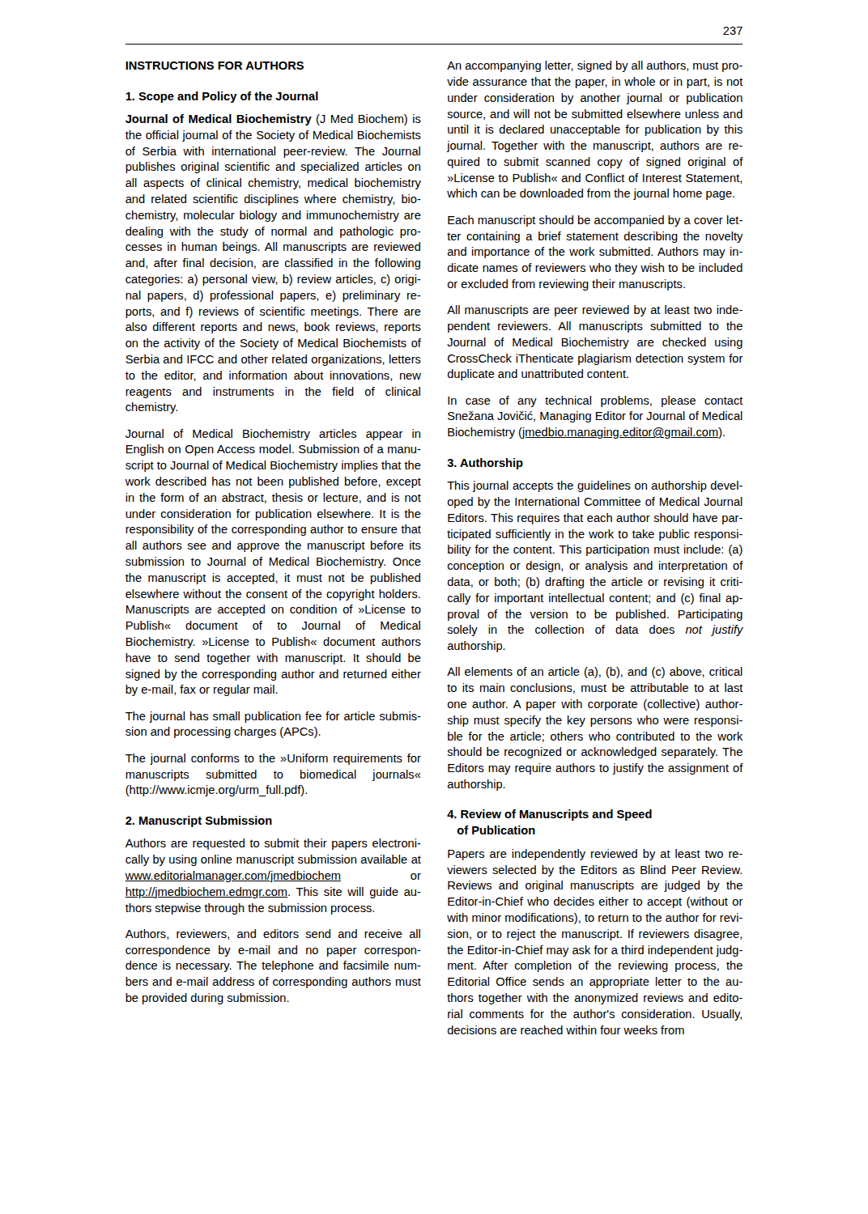237
INSTRUCTIONS FOR AUTHORS
1. Scope and Policy of the Journal
Journal of Medical Biochemistry (J Med Biochem) is the official journal of the Society of Medical Biochemists of Serbia with international peer-review. The Journal publishes original scientific and specialized articles on all aspects of clinical chemistry, medical biochemistry and related scientific disciplines where chemistry, biochemistry, molecular biology and immunochemistry are dealing with the study of normal and pathologic processes in human beings. All manuscripts are reviewed and, after final decision, are classified in the following categories: a) personal view, b) review articles, c) original papers, d) professional papers, e) preliminary reports, and f) reviews of scientific meetings. There are also different reports and news, book reviews, reports on the activity of the Society of Medical Biochemists of Serbia and IFCC and other related organizations, letters to the editor, and information about innovations, new reagents and instruments in the field of clinical chemistry.
Journal of Medical Biochemistry articles appear in English on Open Access model. Submission of a manuscript to Journal of Medical Biochemistry implies that the work described has not been published before, except in the form of an abstract, thesis or lecture, and is not under consideration for publication elsewhere. It is the responsibility of the corresponding author to ensure that all authors see and approve the manuscript before its submission to Journal of Medical Biochemistry. Once the manuscript is accepted, it must not be published elsewhere without the consent of the copyright holders. Manuscripts are accepted on condition of »License to Publish« document of to Journal of Medical Biochemistry. »License to Publish« document authors have to send together with manuscript. It should be signed by the corresponding author and returned either by e-mail, fax or regular mail.
The journal has small publication fee for article submission and processing charges (APCs).
The journal conforms to the »Uniform requirements for manuscripts submitted to biomedical journals« (http://www.icmje.org/urm_full.pdf).
2. Manuscript Submission
Authors are requested to submit their papers electronically by using online manuscript submission available at www.editorialmanager.com/jmedbiochem or http://jmedbiochem.edmgr.com. This site will guide authors stepwise through the submission process.
Authors, reviewers, and editors send and receive all correspondence by e-mail and no paper correspondence is necessary. The telephone and facsimile numbers and e-mail address of corresponding authors must be provided during submission.
An accompanying letter, signed by all authors, must provide assurance that the paper, in whole or in part, is not under consideration by another journal or publication source, and will not be submitted elsewhere unless and until it is declared unacceptable for publication by this journal. Together with the manuscript, authors are required to submit scanned copy of signed original of »License to Publish« and Conflict of Interest Statement, which can be downloaded from the journal home page.
Each manuscript should be accompanied by a cover letter containing a brief statement describing the novelty and importance of the work submitted. Authors may indicate names of reviewers who they wish to be included or excluded from reviewing their manuscripts.
All manuscripts are peer reviewed by at least two independent reviewers. All manuscripts submitted to the Journal of Medical Biochemistry are checked using CrossCheck iThenticate plagiarism detection system for duplicate and unattributed content.
In case of any technical problems, please contact Snežana Jovičić, Managing Editor for Journal of Medical Biochemistry (jmedbio.managing.editor@gmail.com).
3. Authorship
This journal accepts the guidelines on authorship developed by the International Committee of Medical Journal Editors. This requires that each author should have participated sufficiently in the work to take public responsibility for the content. This participation must include: (a) conception or design, or analysis and interpretation of data, or both; (b) drafting the article or revising it critically for important intellectual content; and (c) final approval of the version to be published. Participating solely in the collection of data does not justify authorship.
All elements of an article (a), (b), and (c) above, critical to its main conclusions, must be attributable to at last one author. A paper with corporate (collective) authorship must specify the key persons who were responsible for the article; others who contributed to the work should be recognized or acknowledged separately. The Editors may require authors to justify the assignment of authorship.
4. Review of Manuscripts and Speed
of Publication
Papers are independently reviewed by at least two reviewers selected by the Editors as Blind Peer Review. Reviews and original manuscripts are judged by the Editor-in-Chief who decides either to accept (without or with minor modifications), to return to the author for revision, or to reject the manuscript. If reviewers disagree, the Editor-in-Chief may ask for a third independent judgment. After completion of the reviewing process, the Editorial Office sends an appropriate letter to the authors together with the anonymized reviews and editorial comments for the author's consideration. Usually, decisions are reached within four weeks from